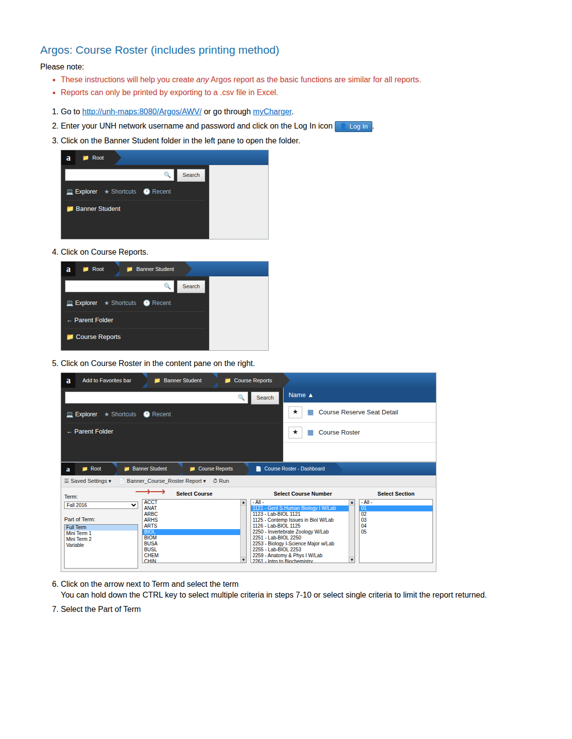Argos: Course Roster (includes printing method)
Please note:
These instructions will help you create any Argos report as the basic functions are similar for all reports.
Reports can only be printed by exporting to a .csv file in Excel.
Go to http://unh-maps:8080/Argos/AWV/ or go through myCharger.
Enter your UNH network username and password and click on the Log In icon 👤 Log In.
Click on the Banner Student folder in the left pane to open the folder.
a
📁Root
🔍
Search
💻 Explorer
★ Shortcuts
🕐 Recent
📁 Banner Student
Click on Course Reports.
a
📁Root
📁Banner Student
🔍
Search
💻 Explorer
★ Shortcuts
🕐 Recent
← Parent Folder
📁 Course Reports
Click on Course Roster in the content pane on the right.
a
Add to Favorites bar
📁Banner Student
📁Course Reports
🔍
Search
💻 Explorer
★ Shortcuts
🕐 Recent
← Parent Folder
Name ▲
★▦Course Reserve Seat Detail
★▦Course Roster
a
📁Root
📁Banner Student
📁Course Reports
📄Course Roster - Dashboard
☰ Saved Settings ▾
📄 Banner_Course_Roster Report ▾
⏱ Run
⟶⟶
Term:
Fall 2016
Part of Term:
Full Term
Mini Term 1
Mini Term 2
Variable
Select Course
▲
▼
ACCT
ANAT
ARBC
ARHS
ARTS
BIOL
BIOM
BUSA
BUSL
CHEM
CHIN
CHME
CIVL
CJST
CMBI
Select Course Number
▲
▼
- All -
1121 - Genl S.Human Biology I W/Lab
1123 - Lab-BIOL 1121
1125 - Contemp Issues in Biol W/Lab
1126 - Lab-BIOL 1125
2250 - Invertebrate Zoology W/Lab
2251 - Lab-BIOL 2250
2253 - Biology I-Science Major w/Lab
2255 - Lab-BIOL 2253
2259 - Anatomy & Phys I W/Lab
2261 - Intro to Biochemistry
2262 - Lab-BIOL 2259
3301 - Microbiology W/Lab
3302 - Lab-BIOL 3301
3306 - Genetics
Select Section
- All -
01
02
03
04
05
Click on the arrow next to Term and select the term
You can hold down the CTRL key to select multiple criteria in steps 7-10 or select single criteria to limit the report returned.
Select the Part of Term